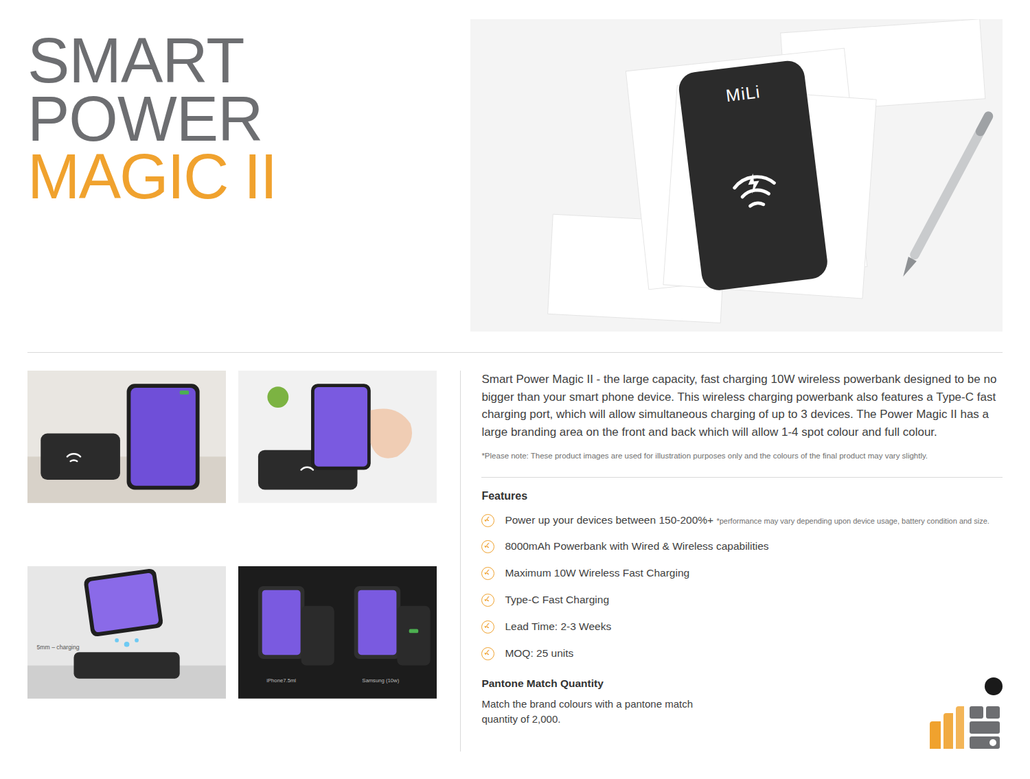Smart
Power Magic II
MiLi
5mm – charging
iPhone7.5ml Samsung (10w)
Smart Power Magic II - the large capacity, fast charging 10W wireless powerbank designed to be no bigger than your smart phone device. This wireless charging powerbank also features a Type-C fast charging port, which will allow simultaneous charging of up to 3 devices. The Power Magic II has a large branding area on the front and back which will allow 1-4 spot colour and full colour.
*Please note: These product images are used for illustration purposes only and the colours of the final product may vary slightly.
Features
Power up your devices between 150-200%+ *performance may vary depending upon device usage, battery condition and size.
8000mAh Powerbank with Wired & Wireless capabilities
Maximum 10W Wireless Fast Charging
Type-C Fast Charging
Lead Time: 2-3 Weeks
MOQ: 25 units
Pantone Match Quantity
Match the brand colours with a pantone match quantity of 2,000.